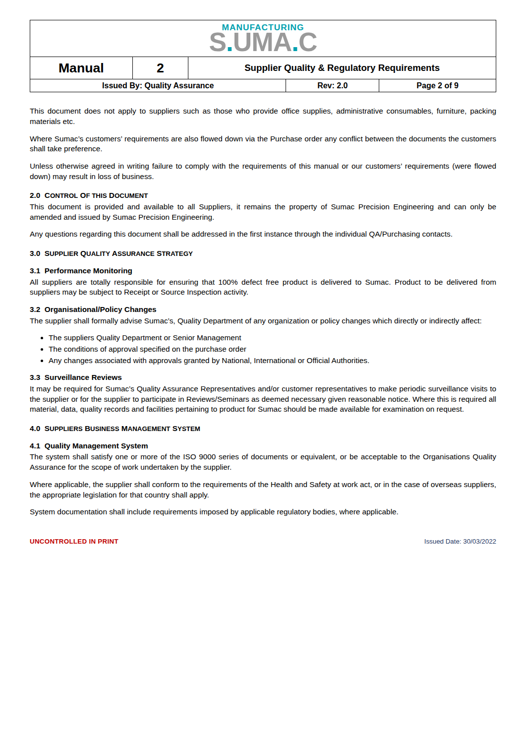MANUFACTURING
S. UMA. C
Manual
2
Supplier Quality & Regulatory Requirements
Issued By: Quality Assurance
Rev: 2.0
Page 2 of 9
This document does not apply to suppliers such as those who provide office supplies, administrative consumables, furniture, packing materials etc.
Where Sumac’s customers’ requirements are also flowed down via the Purchase order any conflict between the documents the customers shall take preference.
Unless otherwise agreed in writing failure to comply with the requirements of this manual or our customers’ requirements (were flowed down) may result in loss of business.
2.0 CONTROL OF THIS DOCUMENT
This document is provided and available to all Suppliers, it remains the property of Sumac Precision Engineering and can only be amended and issued by Sumac Precision Engineering.
Any questions regarding this document shall be addressed in the first instance through the individual QA/Purchasing contacts.
3.0 SUPPLIER QUALITY ASSURANCE STRATEGY
3.1 Performance Monitoring
All suppliers are totally responsible for ensuring that 100% defect free product is delivered to Sumac. Product to be delivered from suppliers may be subject to Receipt or Source Inspection activity.
3.2 Organisational/Policy Changes
The supplier shall formally advise Sumac’s, Quality Department of any organization or policy changes which directly or indirectly affect:
The suppliers Quality Department or Senior Management
The conditions of approval specified on the purchase order
Any changes associated with approvals granted by National, International or Official Authorities.
3.3 Surveillance Reviews
It may be required for Sumac’s Quality Assurance Representatives and/or customer representatives to make periodic surveillance visits to the supplier or for the supplier to participate in Reviews/Seminars as deemed necessary given reasonable notice. Where this is required all material, data, quality records and facilities pertaining to product for Sumac should be made available for examination on request.
4.0 SUPPLIERS BUSINESS MANAGEMENT SYSTEM
4.1 Quality Management System
The system shall satisfy one or more of the ISO 9000 series of documents or equivalent, or be acceptable to the Organisations Quality Assurance for the scope of work undertaken by the supplier.
Where applicable, the supplier shall conform to the requirements of the Health and Safety at work act, or in the case of overseas suppliers, the appropriate legislation for that country shall apply.
System documentation shall include requirements imposed by applicable regulatory bodies, where applicable.
UNCONTROLLED IN PRINT
Issued Date: 30/03/2022